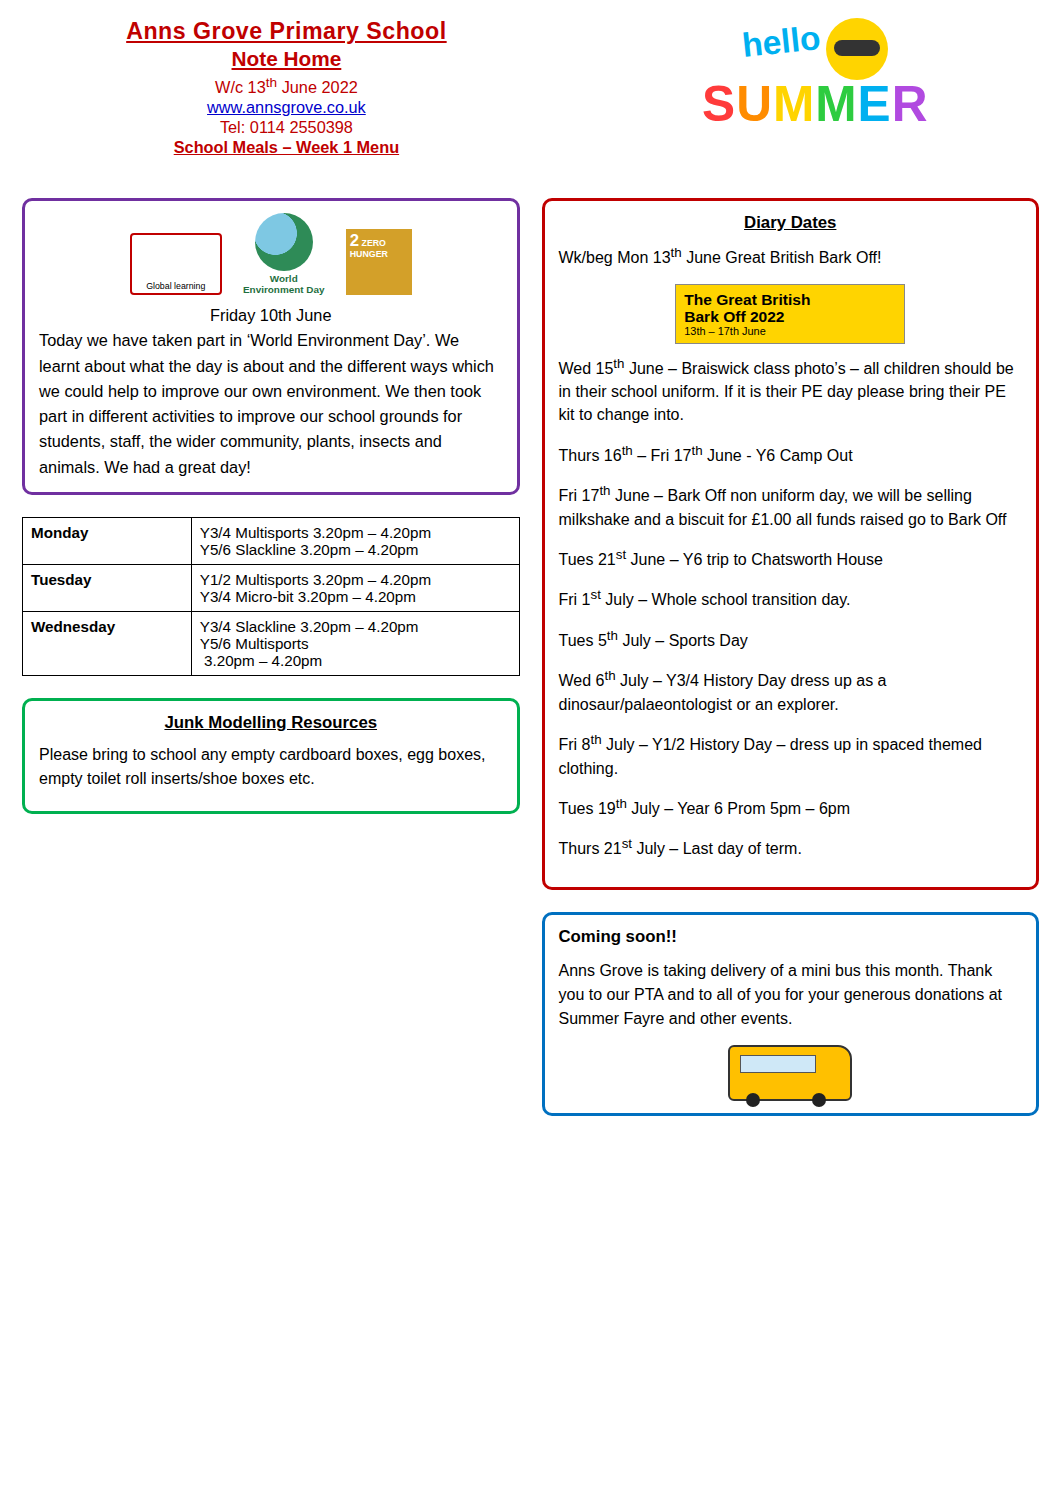Anns Grove Primary School
Note Home
W/c 13th June 2022
www.annsgrove.co.uk
Tel: 0114 2550398
School Meals – Week 1 Menu
hello SUMMER
Global learning
World
Environment Day
2 ZERO HUNGER
Friday 10th June
Today we have taken part in ‘World Environment Day’. We learnt about what the day is about and the different ways which we could help to improve our own environment. We then took part in different activities to improve our school grounds for students, staff, the wider community, plants, insects and animals. We had a great day!
| Monday | Y3/4 Multisports 3.20pm – 4.20pm Y5/6 Slackline 3.20pm – 4.20pm |
| Tuesday | Y1/2 Multisports 3.20pm – 4.20pm Y3/4 Micro-bit 3.20pm – 4.20pm |
| Wednesday | Y3/4 Slackline 3.20pm – 4.20pm Y5/6 Multisports 3.20pm – 4.20pm |
Junk Modelling Resources
Please bring to school any empty cardboard boxes, egg boxes, empty toilet roll inserts/shoe boxes etc.
Diary Dates
Wk/beg Mon 13th June Great British Bark Off!
The Great British
Bark Off 2022 13th – 17th June
Wed 15th June – Braiswick class photo’s – all children should be in their school uniform. If it is their PE day please bring their PE kit to change into.
Thurs 16th – Fri 17th June - Y6 Camp Out
Fri 17th June – Bark Off non uniform day, we will be selling milkshake and a biscuit for £1.00 all funds raised go to Bark Off
Tues 21st June – Y6 trip to Chatsworth House
Fri 1st July – Whole school transition day.
Tues 5th July – Sports Day
Wed 6th July – Y3/4 History Day dress up as a dinosaur/palaeontologist or an explorer.
Fri 8th July – Y1/2 History Day – dress up in spaced themed clothing.
Tues 19th July – Year 6 Prom 5pm – 6pm
Thurs 21st July – Last day of term.
Coming soon!!
Anns Grove is taking delivery of a mini bus this month. Thank you to our PTA and to all of you for your generous donations at Summer Fayre and other events.